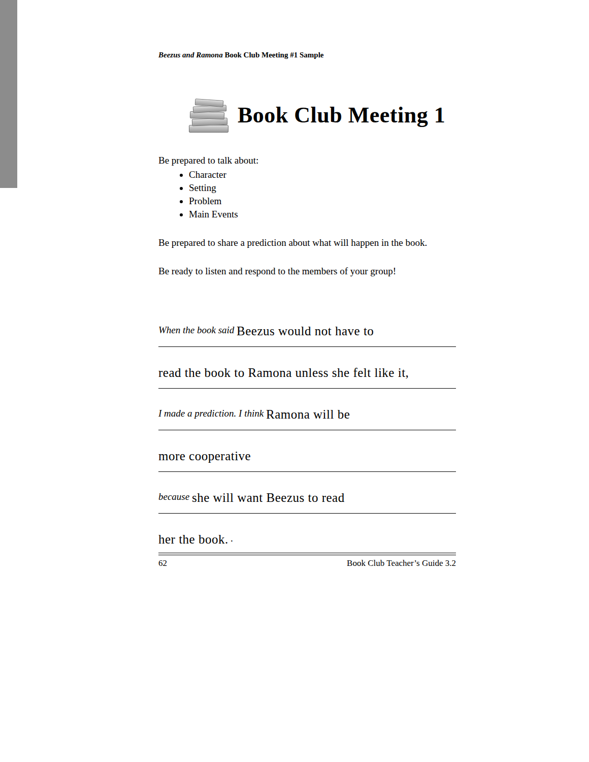Beezus and Ramona Book Club Meeting #1 Sample
Book Club Meeting 1
Be prepared to talk about:
Character
Setting
Problem
Main Events
Be prepared to share a prediction about what will happen in the book.
Be ready to listen and respond to the members of your group!
When the book said Beezus would not have to read the book to Ramona unless she felt like it, I made a prediction. I think Ramona will be more cooperative because she will want Beezus to read her the book. .
62 Book Club Teacher’s Guide 3.2